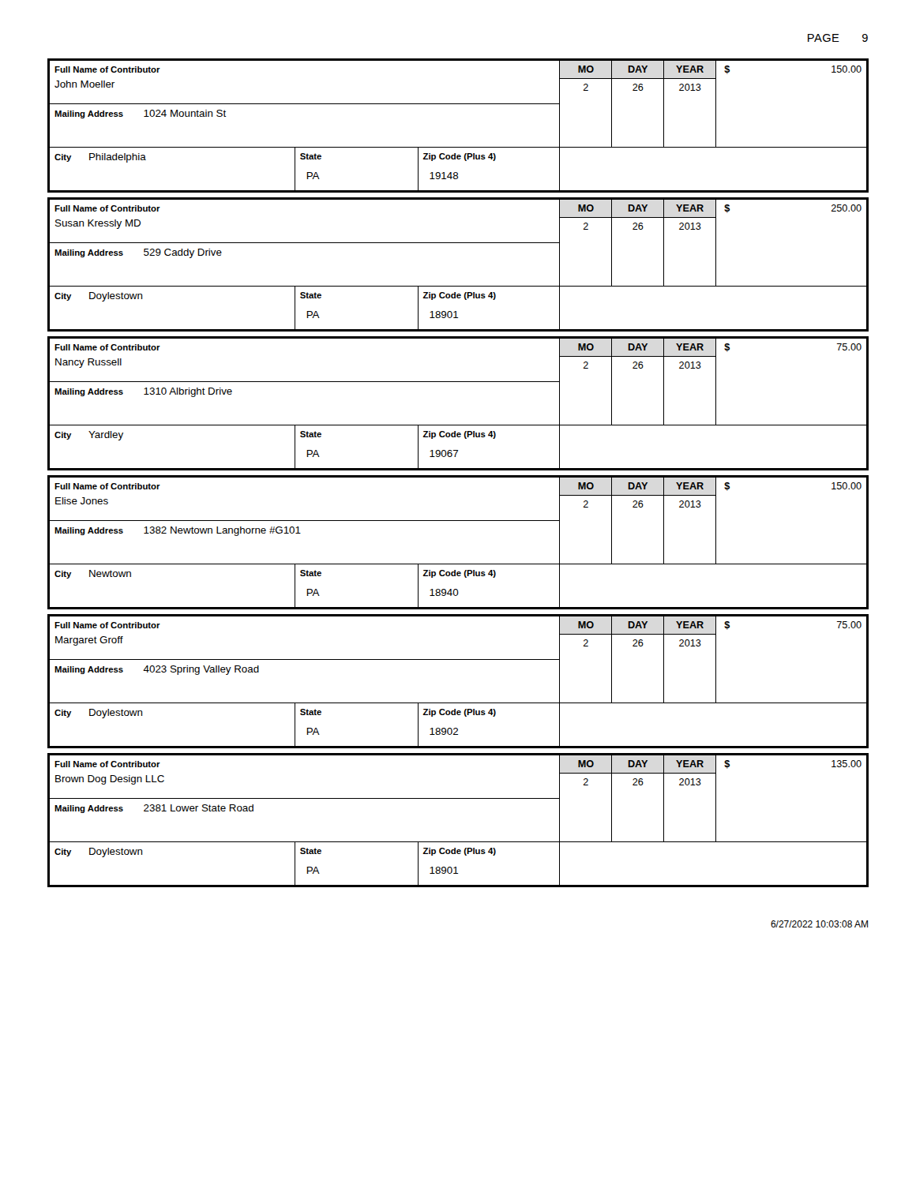PAGE9
| Full Name of Contributor John Moeller | MO | DAY | YEAR | $ 150.00 |
| 2 | 26 | 2013 |
| Mailing Address 1024 Mountain St |
| City Philadelphia | State PA | Zip Code (Plus 4) 19148 | |
| Full Name of Contributor Susan Kressly MD | MO | DAY | YEAR | $ 250.00 |
| 2 | 26 | 2013 |
| Mailing Address 529 Caddy Drive |
| City Doylestown | State PA | Zip Code (Plus 4) 18901 | |
| Full Name of Contributor Nancy Russell | MO | DAY | YEAR | $ 75.00 |
| 2 | 26 | 2013 |
| Mailing Address 1310 Albright Drive |
| City Yardley | State PA | Zip Code (Plus 4) 19067 | |
| Full Name of Contributor Elise Jones | MO | DAY | YEAR | $ 150.00 |
| 2 | 26 | 2013 |
| Mailing Address 1382 Newtown Langhorne #G101 |
| City Newtown | State PA | Zip Code (Plus 4) 18940 | |
| Full Name of Contributor Margaret Groff | MO | DAY | YEAR | $ 75.00 |
| 2 | 26 | 2013 |
| Mailing Address 4023 Spring Valley Road |
| City Doylestown | State PA | Zip Code (Plus 4) 18902 | |
| Full Name of Contributor Brown Dog Design LLC | MO | DAY | YEAR | $ 135.00 |
| 2 | 26 | 2013 |
| Mailing Address 2381 Lower State Road |
| City Doylestown | State PA | Zip Code (Plus 4) 18901 | |
6/27/2022 10:03:08 AM